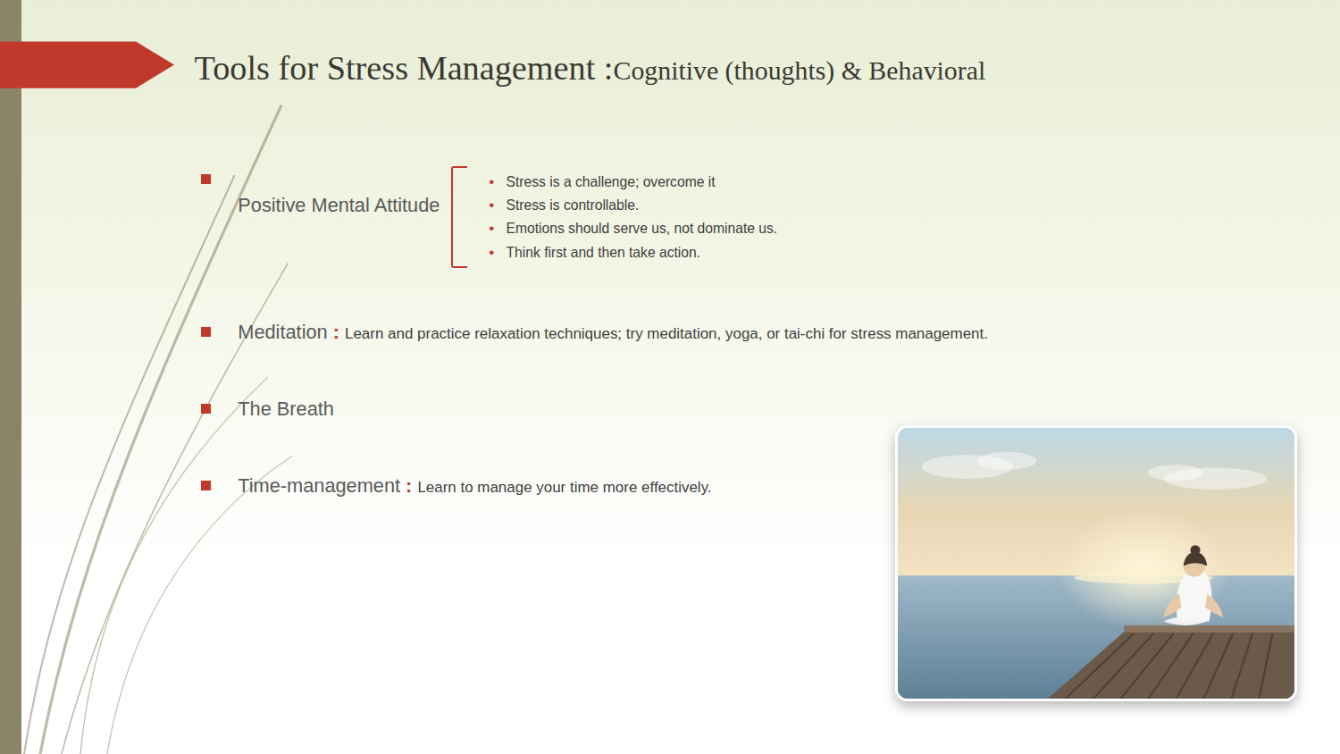Tools for Stress Management :Cognitive (thoughts) & Behavioral
Positive Mental Attitude
Stress is a challenge; overcome it
Stress is controllable.
Emotions should serve us, not dominate us.
Think first and then take action.
Meditation : Learn and practice relaxation techniques; try meditation, yoga, or tai-chi for stress management.
The Breath
Time-management : Learn to manage your time more effectively.